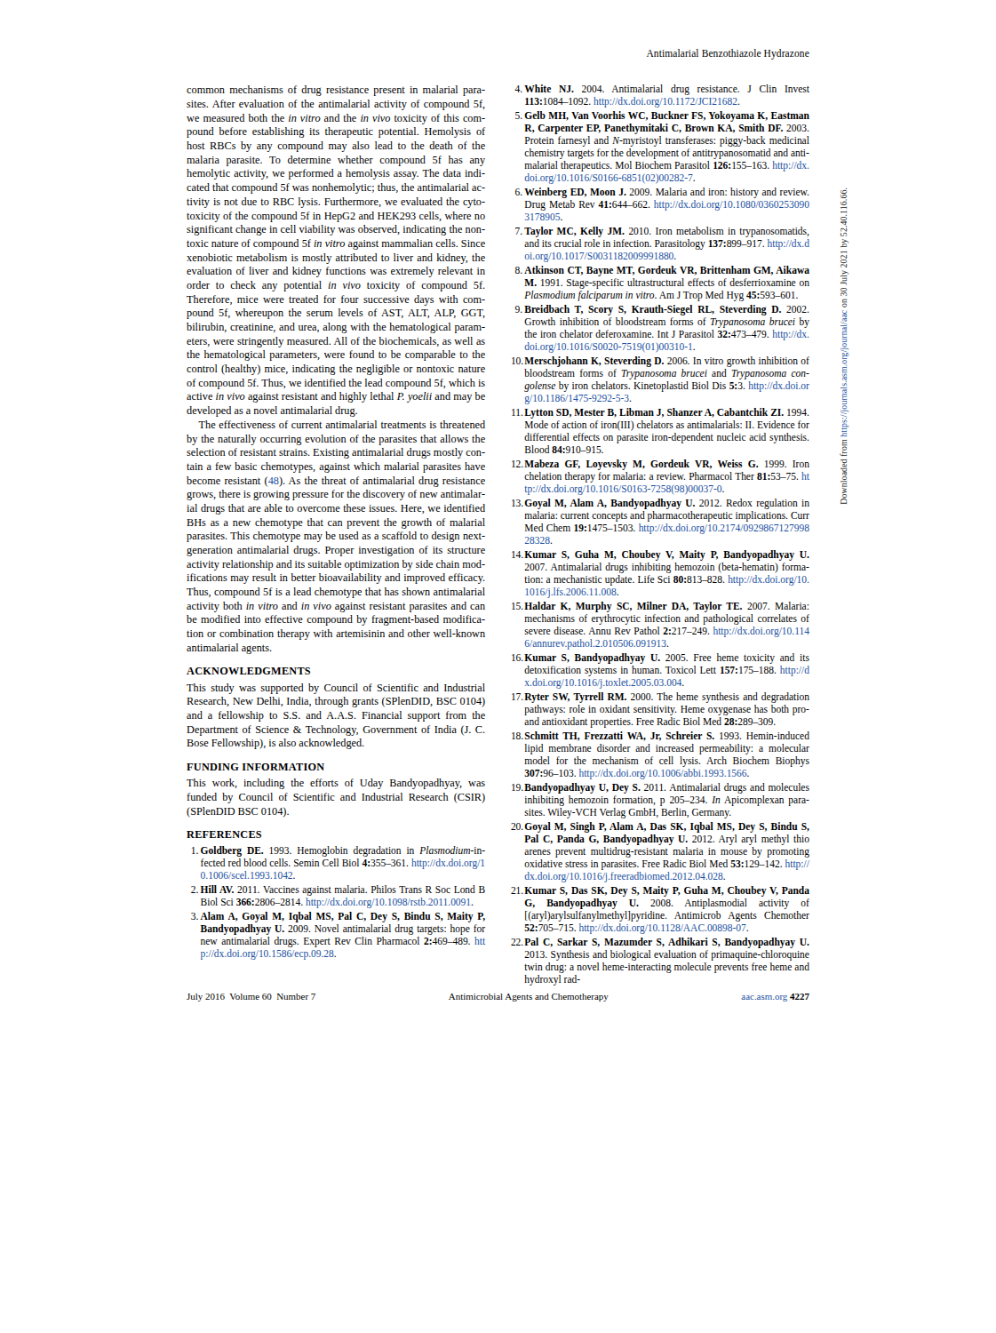Antimalarial Benzothiazole Hydrazone
common mechanisms of drug resistance present in malarial parasites. After evaluation of the antimalarial activity of compound 5f, we measured both the in vitro and the in vivo toxicity of this compound before establishing its therapeutic potential. Hemolysis of host RBCs by any compound may also lead to the death of the malaria parasite. To determine whether compound 5f has any hemolytic activity, we performed a hemolysis assay. The data indicated that compound 5f was nonhemolytic; thus, the antimalarial activity is not due to RBC lysis. Furthermore, we evaluated the cytotoxicity of the compound 5f in HepG2 and HEK293 cells, where no significant change in cell viability was observed, indicating the nontoxic nature of compound 5f in vitro against mammalian cells. Since xenobiotic metabolism is mostly attributed to liver and kidney, the evaluation of liver and kidney functions was extremely relevant in order to check any potential in vivo toxicity of compound 5f. Therefore, mice were treated for four successive days with compound 5f, whereupon the serum levels of AST, ALT, ALP, GGT, bilirubin, creatinine, and urea, along with the hematological parameters, were stringently measured. All of the biochemicals, as well as the hematological parameters, were found to be comparable to the control (healthy) mice, indicating the negligible or nontoxic nature of compound 5f. Thus, we identified the lead compound 5f, which is active in vivo against resistant and highly lethal P. yoelii and may be developed as a novel antimalarial drug.
The effectiveness of current antimalarial treatments is threatened by the naturally occurring evolution of the parasites that allows the selection of resistant strains. Existing antimalarial drugs mostly contain a few basic chemotypes, against which malarial parasites have become resistant (48). As the threat of antimalarial drug resistance grows, there is growing pressure for the discovery of new antimalarial drugs that are able to overcome these issues. Here, we identified BHs as a new chemotype that can prevent the growth of malarial parasites. This chemotype may be used as a scaffold to design next-generation antimalarial drugs. Proper investigation of its structure activity relationship and its suitable optimization by side chain modifications may result in better bioavailability and improved efficacy. Thus, compound 5f is a lead chemotype that has shown antimalarial activity both in vitro and in vivo against resistant parasites and can be modified into effective compound by fragment-based modification or combination therapy with artemisinin and other well-known antimalarial agents.
ACKNOWLEDGMENTS
This study was supported by Council of Scientific and Industrial Research, New Delhi, India, through grants (SPlenDID, BSC 0104) and a fellowship to S.S. and A.A.S. Financial support from the Department of Science & Technology, Government of India (J. C. Bose Fellowship), is also acknowledged.
FUNDING INFORMATION
This work, including the efforts of Uday Bandyopadhyay, was funded by Council of Scientific and Industrial Research (CSIR) (SPlenDID BSC 0104).
REFERENCES
Goldberg DE. 1993. Hemoglobin degradation in Plasmodium-infected red blood cells. Semin Cell Biol 4: 355–361. http://dx.doi.org/10.1006/scel.1993.1042.
Hill AV. 2011. Vaccines against malaria. Philos Trans R Soc Lond B Biol Sci 366: 2806–2814. http://dx.doi.org/10.1098/rstb.2011.0091.
Alam A, Goyal M, Iqbal MS, Pal C, Dey S, Bindu S, Maity P, Bandyopadhyay U. 2009. Novel antimalarial drug targets: hope for new antimalarial drugs. Expert Rev Clin Pharmacol 2: 469–489. http://dx.doi.org/10.1586/ecp.09.28.
White NJ. 2004. Antimalarial drug resistance. J Clin Invest 113: 1084–1092. http://dx.doi.org/10.1172/JCI21682.
Gelb MH, Van Voorhis WC, Buckner FS, Yokoyama K, Eastman R, Carpenter EP, Panethymitaki C, Brown KA, Smith DF. 2003. Protein farnesyl and N-myristoyl transferases: piggy-back medicinal chemistry targets for the development of antitrypanosomatid and antimalarial therapeutics. Mol Biochem Parasitol 126: 155–163. http://dx.doi.org/10.1016/S0166-6851(02)00282-7.
Weinberg ED, Moon J. 2009. Malaria and iron: history and review. Drug Metab Rev 41: 644–662. http://dx.doi.org/10.1080/03602530903178905.
Taylor MC, Kelly JM. 2010. Iron metabolism in trypanosomatids, and its crucial role in infection. Parasitology 137: 899–917. http://dx.doi.org/10.1017/S0031182009991880.
Atkinson CT, Bayne MT, Gordeuk VR, Brittenham GM, Aikawa M. 1991. Stage-specific ultrastructural effects of desferrioxamine on Plasmodium falciparum in vitro. Am J Trop Med Hyg 45: 593–601.
Breidbach T, Scory S, Krauth-Siegel RL, Steverding D. 2002. Growth inhibition of bloodstream forms of Trypanosoma brucei by the iron chelator deferoxamine. Int J Parasitol 32: 473–479. http://dx.doi.org/10.1016/S0020-7519(01)00310-1.
Merschjohann K, Steverding D. 2006. In vitro growth inhibition of bloodstream forms of Trypanosoma brucei and Trypanosoma congolense by iron chelators. Kinetoplastid Biol Dis 5: 3. http://dx.doi.org/10.1186/1475-9292-5-3.
Lytton SD, Mester B, Libman J, Shanzer A, Cabantchik ZI. 1994. Mode of action of iron(III) chelators as antimalarials: II. Evidence for differential effects on parasite iron-dependent nucleic acid synthesis. Blood 84: 910–915.
Mabeza GF, Loyevsky M, Gordeuk VR, Weiss G. 1999. Iron chelation therapy for malaria: a review. Pharmacol Ther 81: 53–75. http://dx.doi.org/10.1016/S0163-7258(98)00037-0.
Goyal M, Alam A, Bandyopadhyay U. 2012. Redox regulation in malaria: current concepts and pharmacotherapeutic implications. Curr Med Chem 19: 1475–1503. http://dx.doi.org/10.2174/092986712799828328.
Kumar S, Guha M, Choubey V, Maity P, Bandyopadhyay U. 2007. Antimalarial drugs inhibiting hemozoin (beta-hematin) formation: a mechanistic update. Life Sci 80: 813–828. http://dx.doi.org/10.1016/j.lfs.2006.11.008.
Haldar K, Murphy SC, Milner DA, Taylor TE. 2007. Malaria: mechanisms of erythrocytic infection and pathological correlates of severe disease. Annu Rev Pathol 2: 217–249. http://dx.doi.org/10.1146/annurev.pathol.2.010506.091913.
Kumar S, Bandyopadhyay U. 2005. Free heme toxicity and its detoxification systems in human. Toxicol Lett 157: 175–188. http://dx.doi.org/10.1016/j.toxlet.2005.03.004.
Ryter SW, Tyrrell RM. 2000. The heme synthesis and degradation pathways: role in oxidant sensitivity. Heme oxygenase has both pro- and antioxidant properties. Free Radic Biol Med 28: 289–309.
Schmitt TH, Frezzatti WA, Jr, Schreier S. 1993. Hemin-induced lipid membrane disorder and increased permeability: a molecular model for the mechanism of cell lysis. Arch Biochem Biophys 307: 96–103. http://dx.doi.org/10.1006/abbi.1993.1566.
Bandyopadhyay U, Dey S. 2011. Antimalarial drugs and molecules inhibiting hemozoin formation, p 205–234. In Apicomplexan parasites. Wiley-VCH Verlag GmbH, Berlin, Germany.
Goyal M, Singh P, Alam A, Das SK, Iqbal MS, Dey S, Bindu S, Pal C, Panda G, Bandyopadhyay U. 2012. Aryl aryl methyl thio arenes prevent multidrug-resistant malaria in mouse by promoting oxidative stress in parasites. Free Radic Biol Med 53: 129–142. http://dx.doi.org/10.1016/j.freeradbiomed.2012.04.028.
Kumar S, Das SK, Dey S, Maity P, Guha M, Choubey V, Panda G, Bandyopadhyay U. 2008. Antiplasmodial activity of [(aryl)arylsulfanylmethyl]pyridine. Antimicrob Agents Chemother 52: 705–715. http://dx.doi.org/10.1128/AAC.00898-07.
Pal C, Sarkar S, Mazumder S, Adhikari S, Bandyopadhyay U. 2013. Synthesis and biological evaluation of primaquine-chloroquine twin drug: a novel heme-interacting molecule prevents free heme and hydroxyl rad-
Downloaded from https://journals.asm.org/journal/aac on 30 July 2021 by 52.40.116.66.
July 2016 Volume 60 Number 7
Antimicrobial Agents and Chemotherapy
aac.asm.org 4227